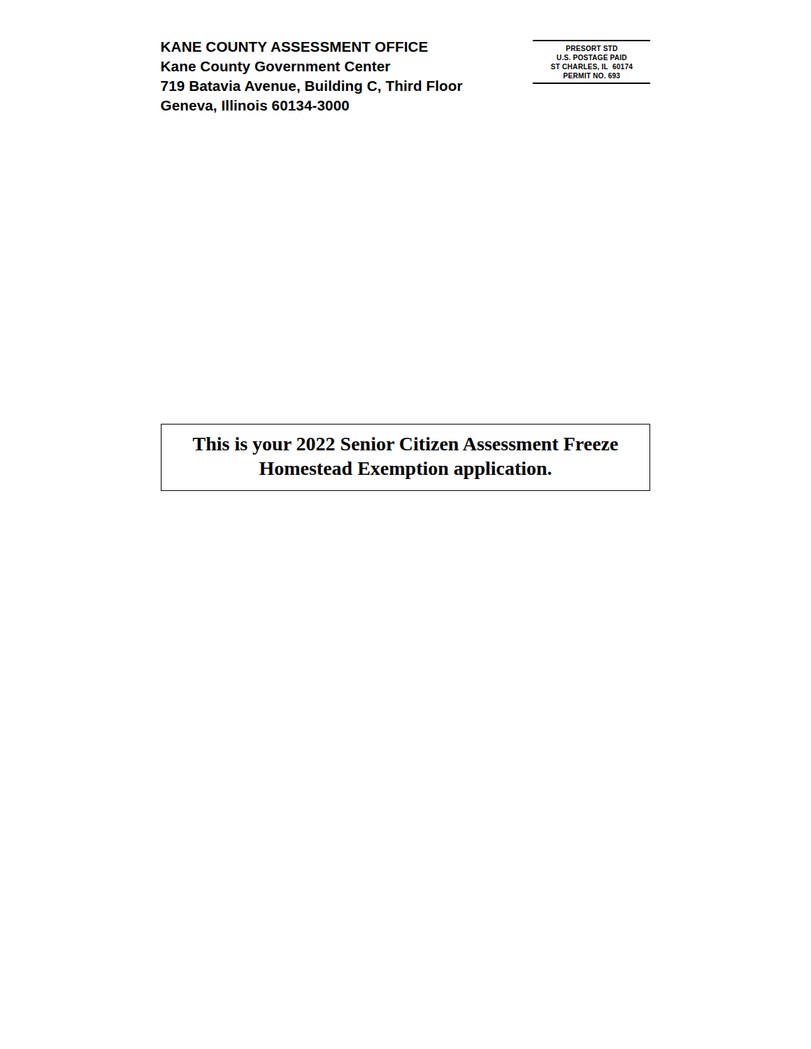KANE COUNTY ASSESSMENT OFFICE
Kane County Government Center
719 Batavia Avenue, Building C, Third Floor
Geneva, Illinois 60134-3000
PRESORT STD
U.S. POSTAGE PAID
ST CHARLES, IL 60174
PERMIT NO. 693
This is your 2022 Senior Citizen Assessment Freeze
Homestead Exemption application.